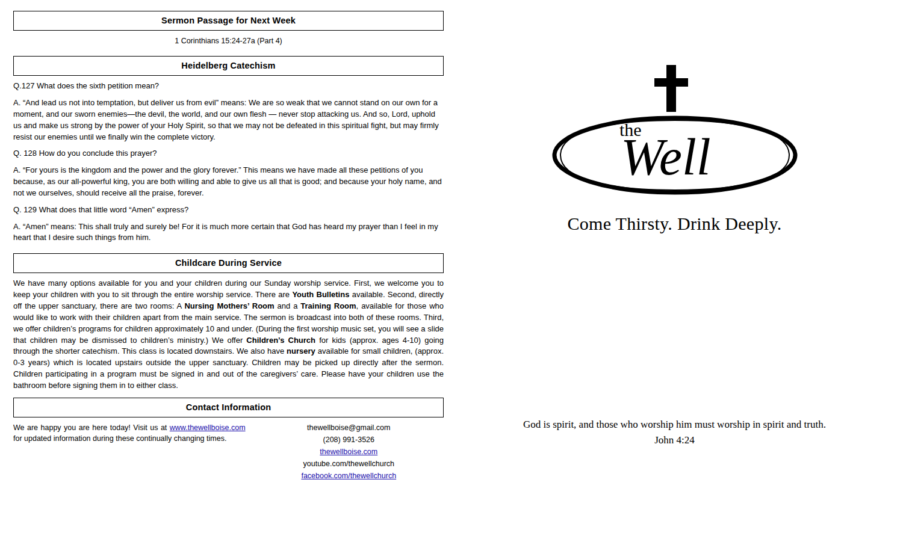Sermon Passage for Next Week
1 Corinthians 15:24-27a (Part 4)
Heidelberg Catechism
Q.127 What does the sixth petition mean?
A. “And lead us not into temptation, but deliver us from evil” means: We are so weak that we cannot stand on our own for a moment, and our sworn enemies—the devil, the world, and our own flesh — never stop attacking us. And so, Lord, uphold us and make us strong by the power of your Holy Spirit, so that we may not be defeated in this spiritual fight, but may firmly resist our enemies until we finally win the complete victory.
Q. 128 How do you conclude this prayer?
A. “For yours is the kingdom and the power and the glory forever.” This means we have made all these petitions of you because, as our all-powerful king, you are both willing and able to give us all that is good; and because your holy name, and not we ourselves, should receive all the praise, forever.
Q. 129 What does that little word “Amen” express?
A. “Amen” means: This shall truly and surely be! For it is much more certain that God has heard my prayer than I feel in my heart that I desire such things from him.
Childcare During Service
We have many options available for you and your children during our Sunday worship service. First, we welcome you to keep your children with you to sit through the entire worship service. There are Youth Bulletins available. Second, directly off the upper sanctuary, there are two rooms: A Nursing Mothers’ Room and a Training Room, available for those who would like to work with their children apart from the main service. The sermon is broadcast into both of these rooms. Third, we offer children’s programs for children approximately 10 and under. (During the first worship music set, you will see a slide that children may be dismissed to children’s ministry.) We offer Children’s Church for kids (approx. ages 4-10) going through the shorter catechism. This class is located downstairs. We also have nursery available for small children, (approx. 0-3 years) which is located upstairs outside the upper sanctuary. Children may be picked up directly after the sermon. Children participating in a program must be signed in and out of the caregivers’ care. Please have your children use the bathroom before signing them in to either class.
Contact Information
We are happy you are here today! Visit us at www.thewellboise.com for updated information during these continually changing times.
thewellboise@gmail.com
(208) 991-3526
thewellboise.com
youtube.com/thewellchurch
facebook.com/thewellchurch
the Well
Come Thirsty. Drink Deeply.
God is spirit, and those who worship him must worship in spirit and truth.
John 4:24